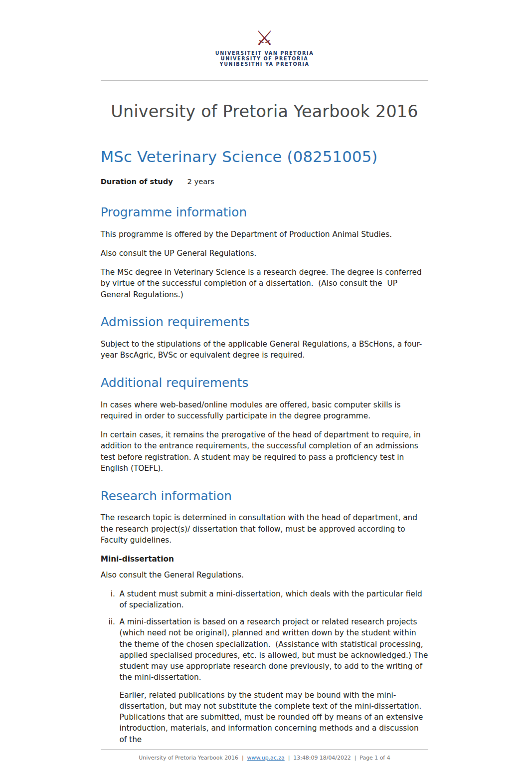⚔ UNIVERSITEIT VAN PRETORIA UNIVERSITY OF PRETORIA YUNIBESITHI YA PRETORIA
University of Pretoria Yearbook 2016
MSc Veterinary Science (08251005)
Duration of study2 years
Programme information
This programme is offered by the Department of Production Animal Studies.
Also consult the UP General Regulations.
The MSc degree in Veterinary Science is a research degree. The degree is conferred by virtue of the successful completion of a dissertation. (Also consult the UP General Regulations.)
Admission requirements
Subject to the stipulations of the applicable General Regulations, a BScHons, a four-year BscAgric, BVSc or equivalent degree is required.
Additional requirements
In cases where web-based/online modules are offered, basic computer skills is required in order to successfully participate in the degree programme.
In certain cases, it remains the prerogative of the head of department to require, in addition to the entrance requirements, the successful completion of an admissions test before registration. A student may be required to pass a proficiency test in English (TOEFL).
Research information
The research topic is determined in consultation with the head of department, and the research project(s)/ dissertation that follow, must be approved according to Faculty guidelines.
Mini-dissertation
Also consult the General Regulations.
A student must submit a mini-dissertation, which deals with the particular field of specialization.
A mini-dissertation is based on a research project or related research projects (which need not be original), planned and written down by the student within the theme of the chosen specialization. (Assistance with statistical processing, applied specialised procedures, etc. is allowed, but must be acknowledged.) The student may use appropriate research done previously, to add to the writing of the mini-dissertation.
Earlier, related publications by the student may be bound with the mini-dissertation, but may not substitute the complete text of the mini-dissertation. Publications that are submitted, must be rounded off by means of an extensive introduction, materials, and information concerning methods and a discussion of the
University of Pretoria Yearbook 2016 | www.up.ac.za | 13:48:09 18/04/2022 | Page 1 of 4